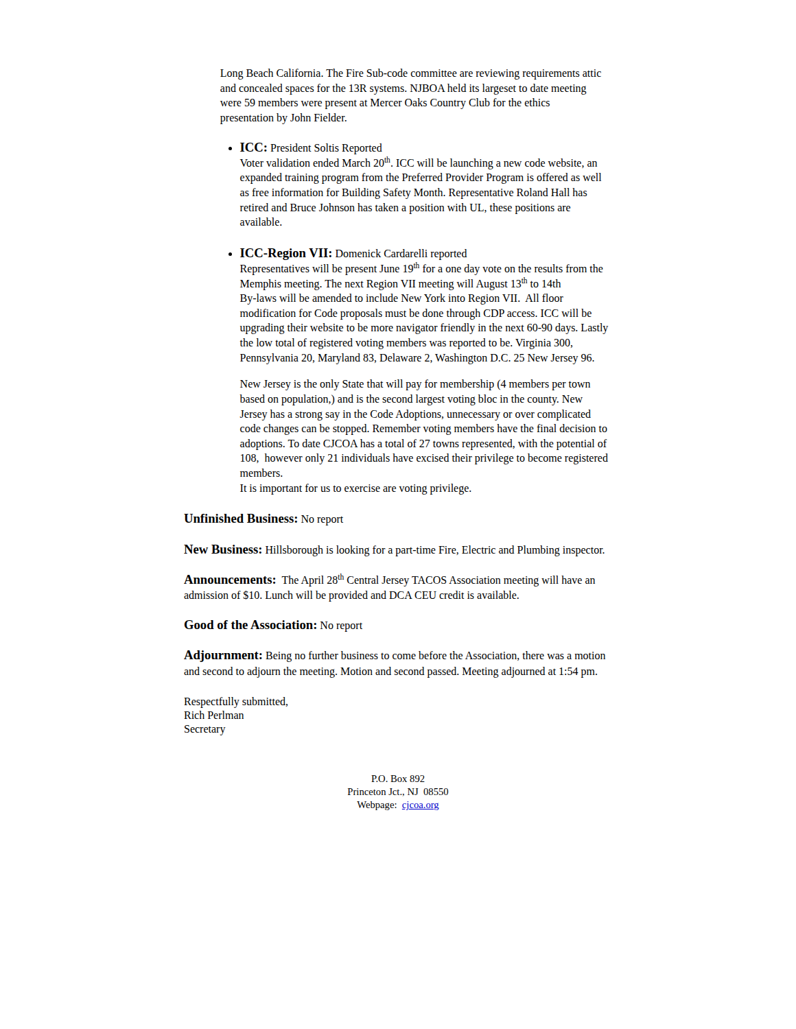Long Beach California. The Fire Sub-code committee are reviewing requirements attic and concealed spaces for the 13R systems. NJBOA held its largeset to date meeting were 59 members were present at Mercer Oaks Country Club for the ethics presentation by John Fielder.
ICC: President Soltis Reported
Voter validation ended March 20th. ICC will be launching a new code website, an expanded training program from the Preferred Provider Program is offered as well as free information for Building Safety Month. Representative Roland Hall has retired and Bruce Johnson has taken a position with UL, these positions are available.
ICC-Region VII: Domenick Cardarelli reported
Representatives will be present June 19th for a one day vote on the results from the Memphis meeting. The next Region VII meeting will August 13th to 14th
By-laws will be amended to include New York into Region VII. All floor modification for Code proposals must be done through CDP access. ICC will be upgrading their website to be more navigator friendly in the next 60-90 days. Lastly the low total of registered voting members was reported to be. Virginia 300, Pennsylvania 20, Maryland 83, Delaware 2, Washington D.C. 25 New Jersey 96.
New Jersey is the only State that will pay for membership (4 members per town based on population,) and is the second largest voting bloc in the county. New Jersey has a strong say in the Code Adoptions, unnecessary or over complicated code changes can be stopped. Remember voting members have the final decision to adoptions. To date CJCOA has a total of 27 towns represented, with the potential of 108, however only 21 individuals have excised their privilege to become registered members.
It is important for us to exercise are voting privilege.
Unfinished Business: No report
New Business: Hillsborough is looking for a part-time Fire, Electric and Plumbing inspector.
Announcements: The April 28th Central Jersey TACOS Association meeting will have an admission of $10. Lunch will be provided and DCA CEU credit is available.
Good of the Association: No report
Adjournment: Being no further business to come before the Association, there was a motion and second to adjourn the meeting. Motion and second passed. Meeting adjourned at 1:54 pm.
Respectfully submitted,
Rich Perlman
Secretary
P.O. Box 892
Princeton Jct., NJ 08550
Webpage: cjcoa.org